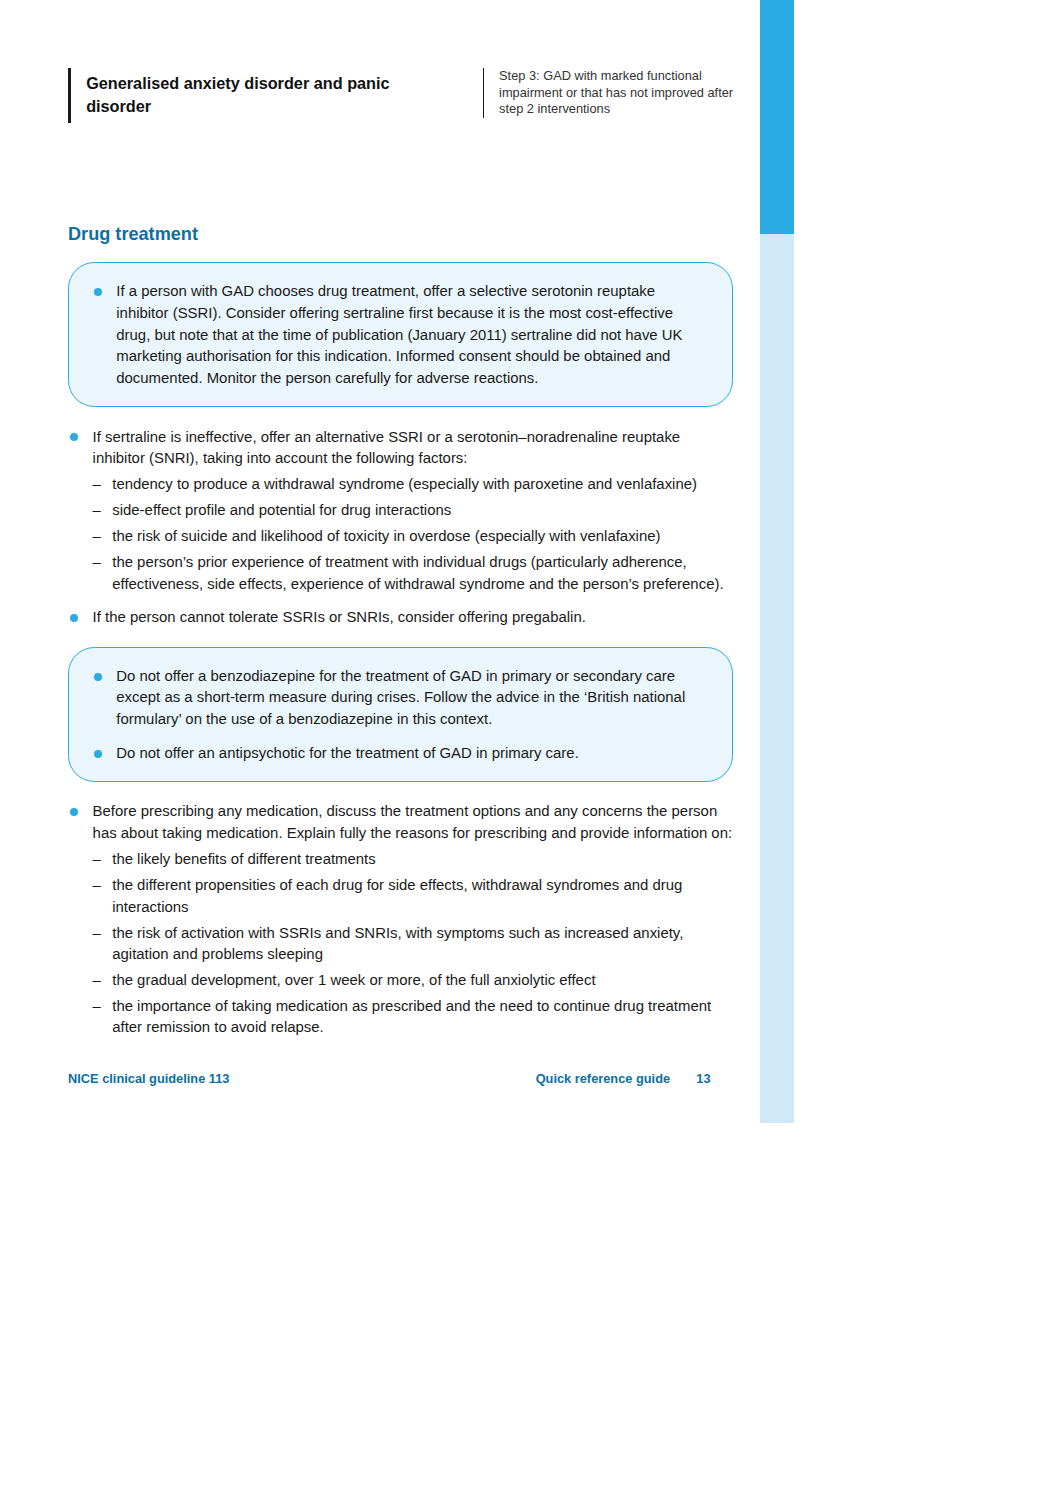Generalised anxiety disorder and panic disorder
Step 3: GAD with marked functional impairment or that has not improved after step 2 interventions
Drug treatment
If a person with GAD chooses drug treatment, offer a selective serotonin reuptake inhibitor (SSRI). Consider offering sertraline first because it is the most cost-effective drug, but note that at the time of publication (January 2011) sertraline did not have UK marketing authorisation for this indication. Informed consent should be obtained and documented. Monitor the person carefully for adverse reactions.
If sertraline is ineffective, offer an alternative SSRI or a serotonin–noradrenaline reuptake inhibitor (SNRI), taking into account the following factors:
tendency to produce a withdrawal syndrome (especially with paroxetine and venlafaxine)
side-effect profile and potential for drug interactions
the risk of suicide and likelihood of toxicity in overdose (especially with venlafaxine)
the person’s prior experience of treatment with individual drugs (particularly adherence, effectiveness, side effects, experience of withdrawal syndrome and the person’s preference).
If the person cannot tolerate SSRIs or SNRIs, consider offering pregabalin.
Do not offer a benzodiazepine for the treatment of GAD in primary or secondary care except as a short-term measure during crises. Follow the advice in the ‘British national formulary’ on the use of a benzodiazepine in this context.
Do not offer an antipsychotic for the treatment of GAD in primary care.
Before prescribing any medication, discuss the treatment options and any concerns the person has about taking medication. Explain fully the reasons for prescribing and provide information on:
the likely benefits of different treatments
the different propensities of each drug for side effects, withdrawal syndromes and drug interactions
the risk of activation with SSRIs and SNRIs, with symptoms such as increased anxiety, agitation and problems sleeping
the gradual development, over 1 week or more, of the full anxiolytic effect
the importance of taking medication as prescribed and the need to continue drug treatment after remission to avoid relapse.
NICE clinical guideline 113
Quick reference guide 13